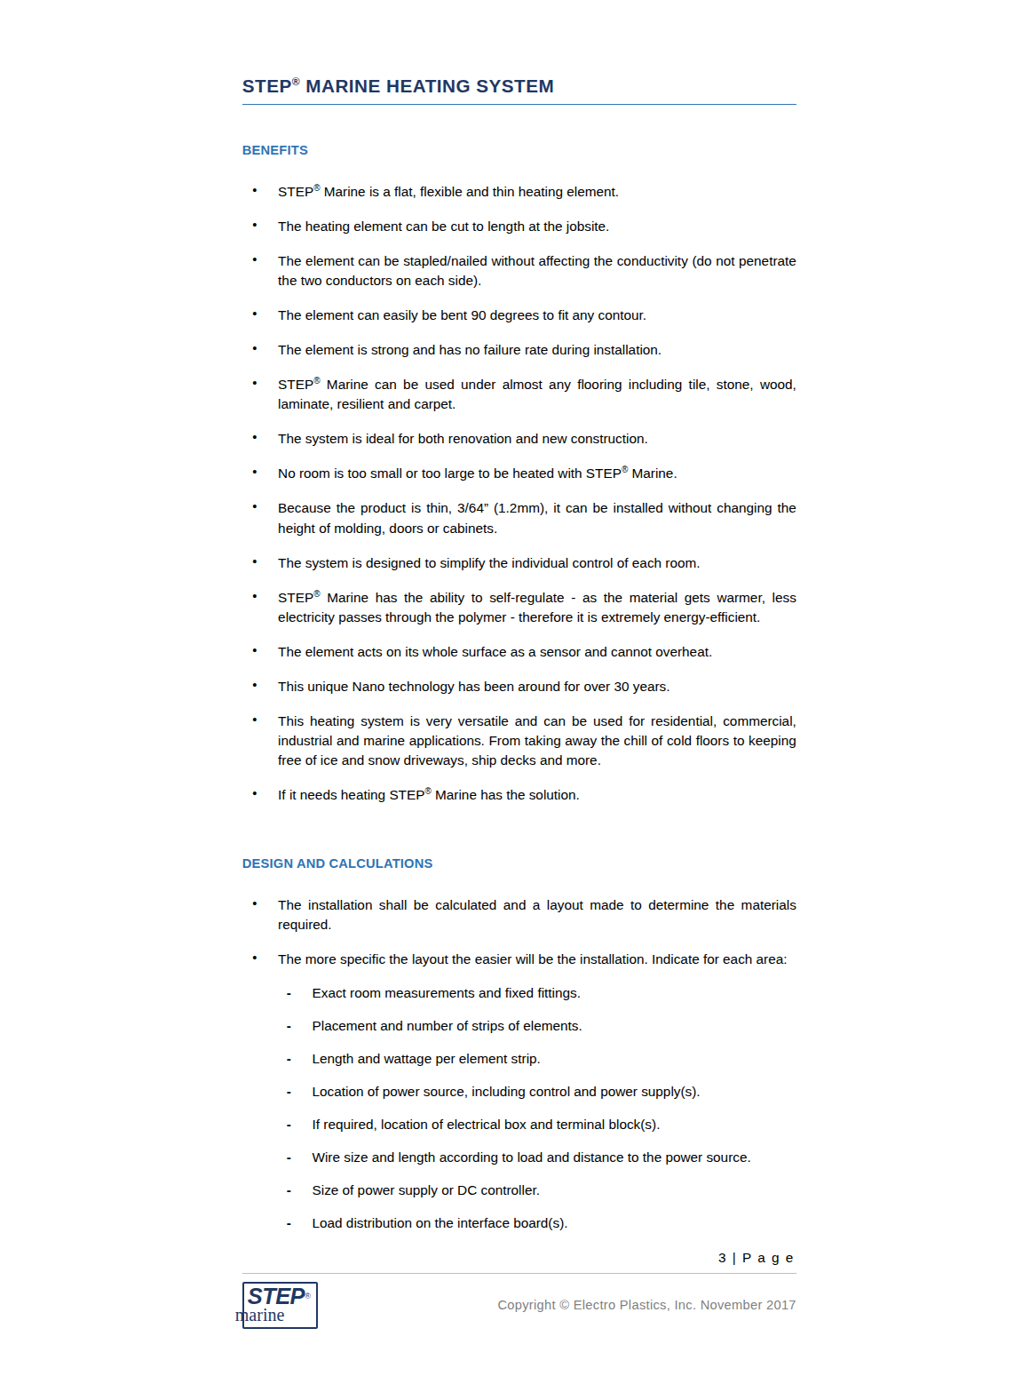STEP® MARINE HEATING SYSTEM
BENEFITS
STEP® Marine is a flat, flexible and thin heating element.
The heating element can be cut to length at the jobsite.
The element can be stapled/nailed without affecting the conductivity (do not penetrate the two conductors on each side).
The element can easily be bent 90 degrees to fit any contour.
The element is strong and has no failure rate during installation.
STEP® Marine can be used under almost any flooring including tile, stone, wood, laminate, resilient and carpet.
The system is ideal for both renovation and new construction.
No room is too small or too large to be heated with STEP® Marine.
Because the product is thin, 3/64” (1.2mm), it can be installed without changing the height of molding, doors or cabinets.
The system is designed to simplify the individual control of each room.
STEP® Marine has the ability to self-regulate - as the material gets warmer, less electricity passes through the polymer - therefore it is extremely energy-efficient.
The element acts on its whole surface as a sensor and cannot overheat.
This unique Nano technology has been around for over 30 years.
This heating system is very versatile and can be used for residential, commercial, industrial and marine applications. From taking away the chill of cold floors to keeping free of ice and snow driveways, ship decks and more.
If it needs heating STEP® Marine has the solution.
DESIGN AND CALCULATIONS
The installation shall be calculated and a layout made to determine the materials required.
The more specific the layout the easier will be the installation. Indicate for each area:
Exact room measurements and fixed fittings.
Placement and number of strips of elements.
Length and wattage per element strip.
Location of power source, including control and power supply(s).
If required, location of electrical box and terminal block(s).
Wire size and length according to load and distance to the power source.
Size of power supply or DC controller.
Load distribution on the interface board(s).
3 | P a g e
STEP®
marine
Copyright © Electro Plastics, Inc. November 2017